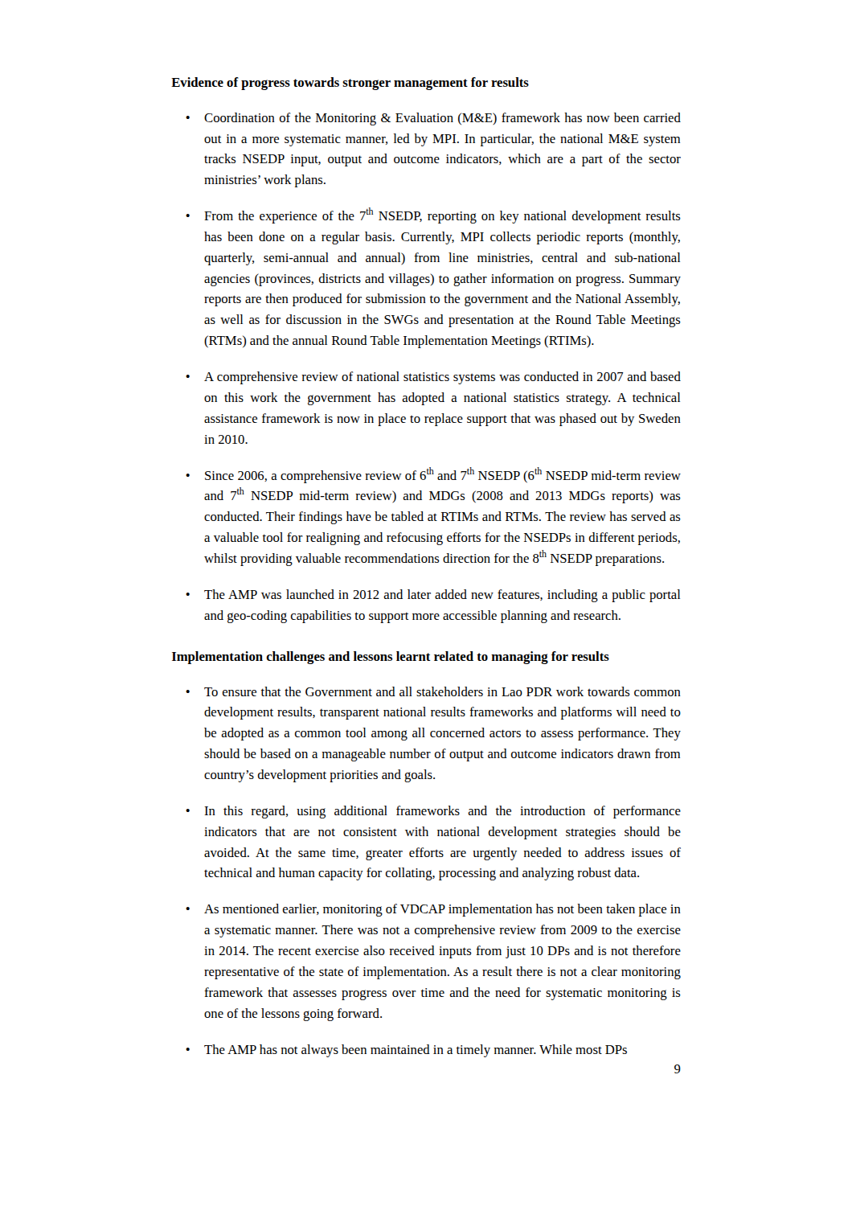Evidence of progress towards stronger management for results
Coordination of the Monitoring & Evaluation (M&E) framework has now been carried out in a more systematic manner, led by MPI. In particular, the national M&E system tracks NSEDP input, output and outcome indicators, which are a part of the sector ministries’ work plans.
From the experience of the 7th NSEDP, reporting on key national development results has been done on a regular basis. Currently, MPI collects periodic reports (monthly, quarterly, semi-annual and annual) from line ministries, central and sub-national agencies (provinces, districts and villages) to gather information on progress. Summary reports are then produced for submission to the government and the National Assembly, as well as for discussion in the SWGs and presentation at the Round Table Meetings (RTMs) and the annual Round Table Implementation Meetings (RTIMs).
A comprehensive review of national statistics systems was conducted in 2007 and based on this work the government has adopted a national statistics strategy. A technical assistance framework is now in place to replace support that was phased out by Sweden in 2010.
Since 2006, a comprehensive review of 6th and 7th NSEDP (6th NSEDP mid-term review and 7th NSEDP mid-term review) and MDGs (2008 and 2013 MDGs reports) was conducted. Their findings have be tabled at RTIMs and RTMs. The review has served as a valuable tool for realigning and refocusing efforts for the NSEDPs in different periods, whilst providing valuable recommendations direction for the 8th NSEDP preparations.
The AMP was launched in 2012 and later added new features, including a public portal and geo-coding capabilities to support more accessible planning and research.
Implementation challenges and lessons learnt related to managing for results
To ensure that the Government and all stakeholders in Lao PDR work towards common development results, transparent national results frameworks and platforms will need to be adopted as a common tool among all concerned actors to assess performance. They should be based on a manageable number of output and outcome indicators drawn from country’s development priorities and goals.
In this regard, using additional frameworks and the introduction of performance indicators that are not consistent with national development strategies should be avoided. At the same time, greater efforts are urgently needed to address issues of technical and human capacity for collating, processing and analyzing robust data.
As mentioned earlier, monitoring of VDCAP implementation has not been taken place in a systematic manner. There was not a comprehensive review from 2009 to the exercise in 2014. The recent exercise also received inputs from just 10 DPs and is not therefore representative of the state of implementation. As a result there is not a clear monitoring framework that assesses progress over time and the need for systematic monitoring is one of the lessons going forward.
The AMP has not always been maintained in a timely manner. While most DPs
9